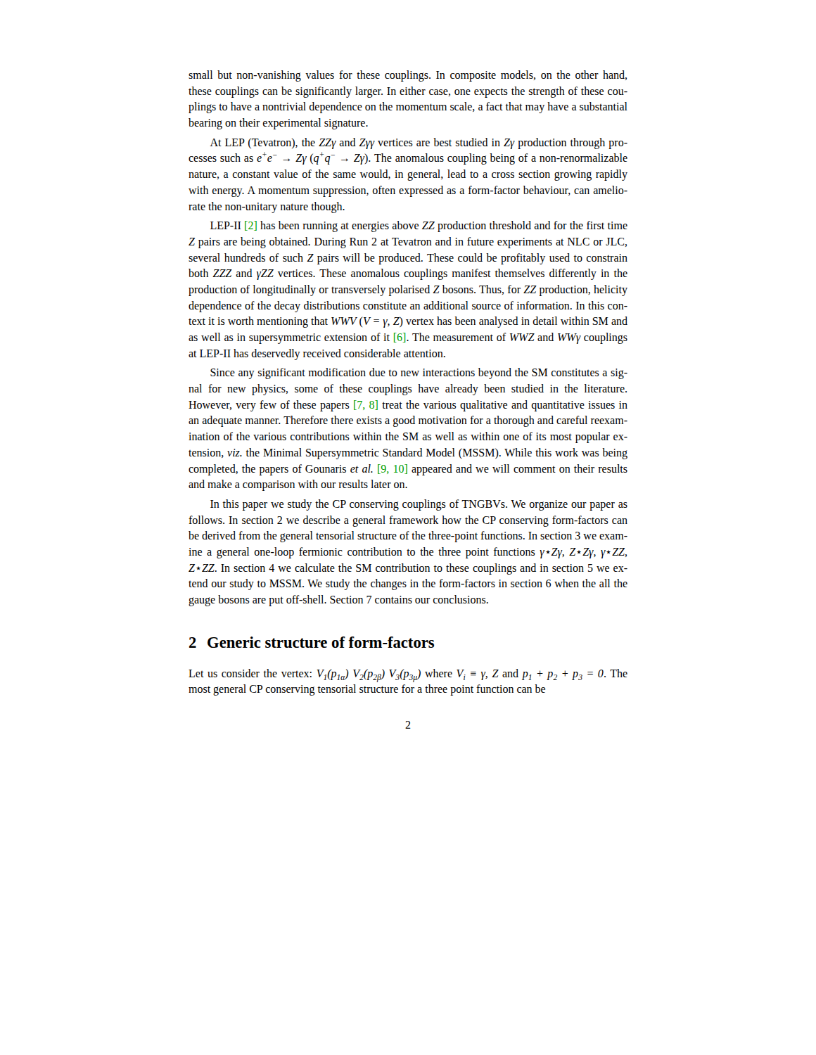small but non-vanishing values for these couplings. In composite models, on the other hand, these couplings can be significantly larger. In either case, one expects the strength of these couplings to have a nontrivial dependence on the momentum scale, a fact that may have a substantial bearing on their experimental signature.
At LEP (Tevatron), the ZZγ and Zγγ vertices are best studied in Zγ production through processes such as e+e− → Zγ (q+q− → Zγ). The anomalous coupling being of a non-renormalizable nature, a constant value of the same would, in general, lead to a cross section growing rapidly with energy. A momentum suppression, often expressed as a form-factor behaviour, can ameliorate the non-unitary nature though.
LEP-II [2] has been running at energies above ZZ production threshold and for the first time Z pairs are being obtained. During Run 2 at Tevatron and in future experiments at NLC or JLC, several hundreds of such Z pairs will be produced. These could be profitably used to constrain both ZZZ and γZZ vertices. These anomalous couplings manifest themselves differently in the production of longitudinally or transversely polarised Z bosons. Thus, for ZZ production, helicity dependence of the decay distributions constitute an additional source of information. In this context it is worth mentioning that WWV (V = γ, Z) vertex has been analysed in detail within SM and as well as in supersymmetric extension of it [6]. The measurement of WWZ and WWγ couplings at LEP-II has deservedly received considerable attention.
Since any significant modification due to new interactions beyond the SM constitutes a signal for new physics, some of these couplings have already been studied in the literature. However, very few of these papers [7, 8] treat the various qualitative and quantitative issues in an adequate manner. Therefore there exists a good motivation for a thorough and careful reexamination of the various contributions within the SM as well as within one of its most popular extension, viz. the Minimal Supersymmetric Standard Model (MSSM). While this work was being completed, the papers of Gounaris et al. [9, 10] appeared and we will comment on their results and make a comparison with our results later on.
In this paper we study the CP conserving couplings of TNGBVs. We organize our paper as follows. In section 2 we describe a general framework how the CP conserving form-factors can be derived from the general tensorial structure of the three-point functions. In section 3 we examine a general one-loop fermionic contribution to the three point functions γ⋆Zγ, Z⋆Zγ, γ⋆ZZ, Z⋆ZZ. In section 4 we calculate the SM contribution to these couplings and in section 5 we extend our study to MSSM. We study the changes in the form-factors in section 6 when the all the gauge bosons are put off-shell. Section 7 contains our conclusions.
2 Generic structure of form-factors
Let us consider the vertex: V1(p1α) V2(p2β) V3(p3μ) where Vi ≡ γ, Z and p1 + p2 + p3 = 0. The most general CP conserving tensorial structure for a three point function can be
2